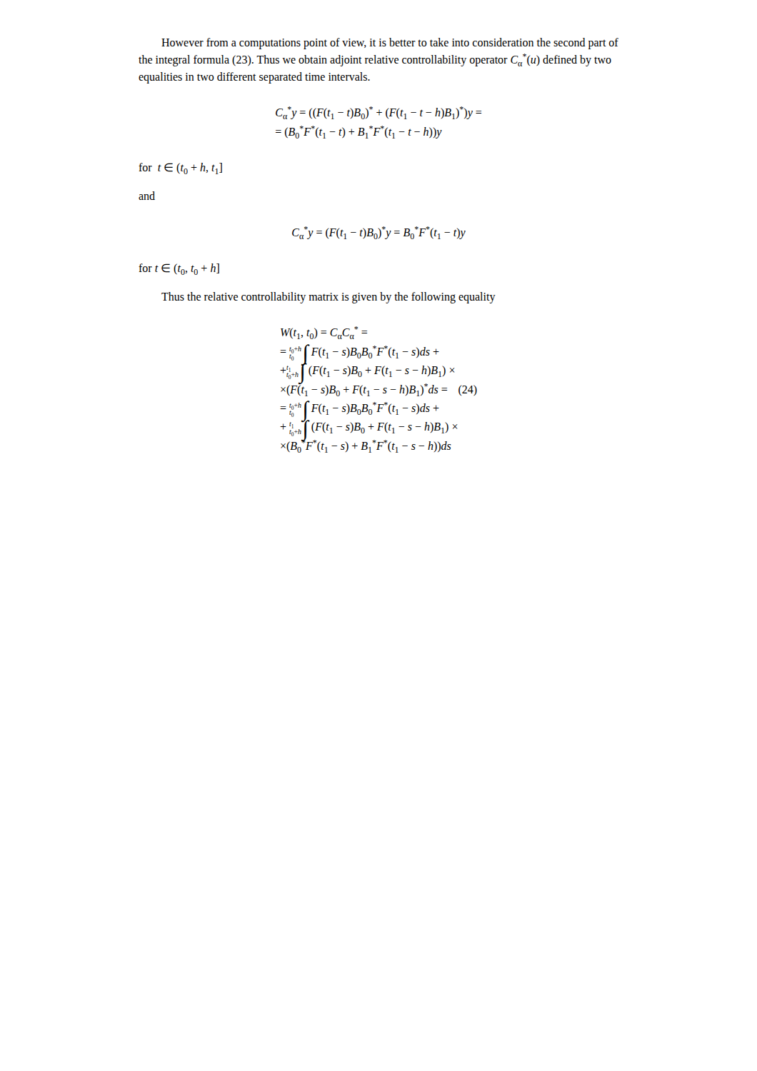However from a computations point of view, it is better to take into consideration the second part of the integral formula (23). Thus we obtain adjoint relative controllability operator Cα*(u) defined by two equalities in two different separated time intervals.
Cα*y = ((F(t1 − t)B0)* + (F(t1 − t − h)B1)*)y =
= (B0*F*(t1 − t) + B1*F*(t1 − t − h))y
for t ∈ (t0 + h, t1]
and
Cα*y = (F(t1 − t)B0)*y = B0*F*(t1 − t)y
for t ∈ (t0, t0 + h]
Thus the relative controllability matrix is given by the following equality
| W ( t 1 , t 0 ) = C α C α * = = t 0 + h t 0 ∫ F ( t 1 − s ) B 0 B 0 * F * ( t 1 − s ) ds + + t 1 t 0 + h ∫ ( F ( t 1 − s ) B 0 + F ( t 1 − s − h ) B 1 ) × × ( F ( t 1 − s ) B 0 + F ( t 1 − s − h ) B 1 ) * ds = = t 0 + h t 0 ∫ F ( t 1 − s ) B 0 B 0 * F * ( t 1 − s ) ds + + t 1 t 0 + h ∫ ( F ( t 1 − s ) B 0 + F ( t 1 − s − h ) B 1 ) × × ( B 0 * F * ( t 1 − s ) + B 1 * F * ( t 1 − s − h )) ds | (24) |